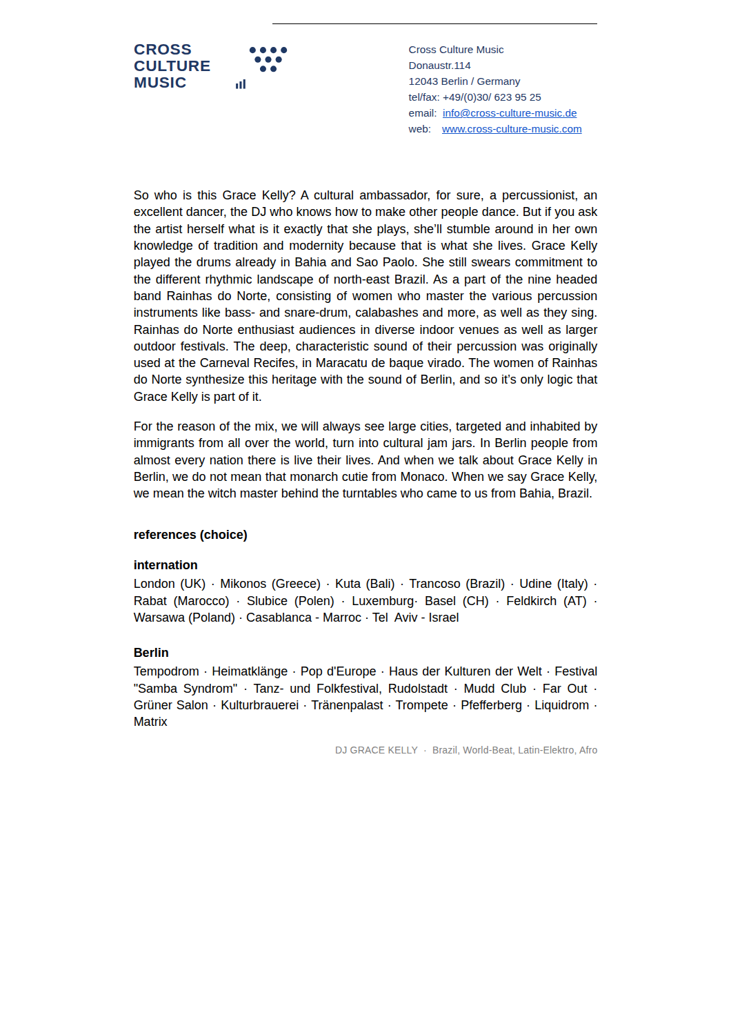CROSS CULTURE MUSIC
Cross Culture Music
Donaustr.114
12043 Berlin / Germany
tel/fax: +49/(0)30/ 623 95 25
email: info@cross-culture-music.de
web: www.cross-culture-music.com
So who is this Grace Kelly? A cultural ambassador, for sure, a percussionist, an excellent dancer, the DJ who knows how to make other people dance. But if you ask the artist herself what is it exactly that she plays, she’ll stumble around in her own knowledge of tradition and modernity because that is what she lives. Grace Kelly played the drums already in Bahia and Sao Paolo. She still swears commitment to the different rhythmic landscape of north-east Brazil. As a part of the nine headed band Rainhas do Norte, consisting of women who master the various percussion instruments like bass- and snare-drum, calabashes and more, as well as they sing. Rainhas do Norte enthusiast audiences in diverse indoor venues as well as larger outdoor festivals. The deep, characteristic sound of their percussion was originally used at the Carneval Recifes, in Maracatu de baque virado. The women of Rainhas do Norte synthesize this heritage with the sound of Berlin, and so it’s only logic that Grace Kelly is part of it.
For the reason of the mix, we will always see large cities, targeted and inhabited by immigrants from all over the world, turn into cultural jam jars. In Berlin people from almost every nation there is live their lives. And when we talk about Grace Kelly in Berlin, we do not mean that monarch cutie from Monaco. When we say Grace Kelly, we mean the witch master behind the turntables who came to us from Bahia, Brazil.
references (choice)
internation
London (UK) · Mikonos (Greece) · Kuta (Bali) · Trancoso (Brazil) · Udine (Italy) · Rabat (Marocco) · Slubice (Polen) · Luxemburg· Basel (CH) · Feldkirch (AT) · Warsawa (Poland) · Casablanca - Marroc · Tel Aviv - Israel
Berlin
Tempodrom · Heimatklänge · Pop d'Europe · Haus der Kulturen der Welt · Festival "Samba Syndrom" · Tanz- und Folkfestival, Rudolstadt · Mudd Club · Far Out · Grüner Salon · Kulturbrauerei · Tränenpalast · Trompete · Pfefferberg · Liquidrom · Matrix
DJ GRACE KELLY · Brazil, World-Beat, Latin-Elektro, Afro